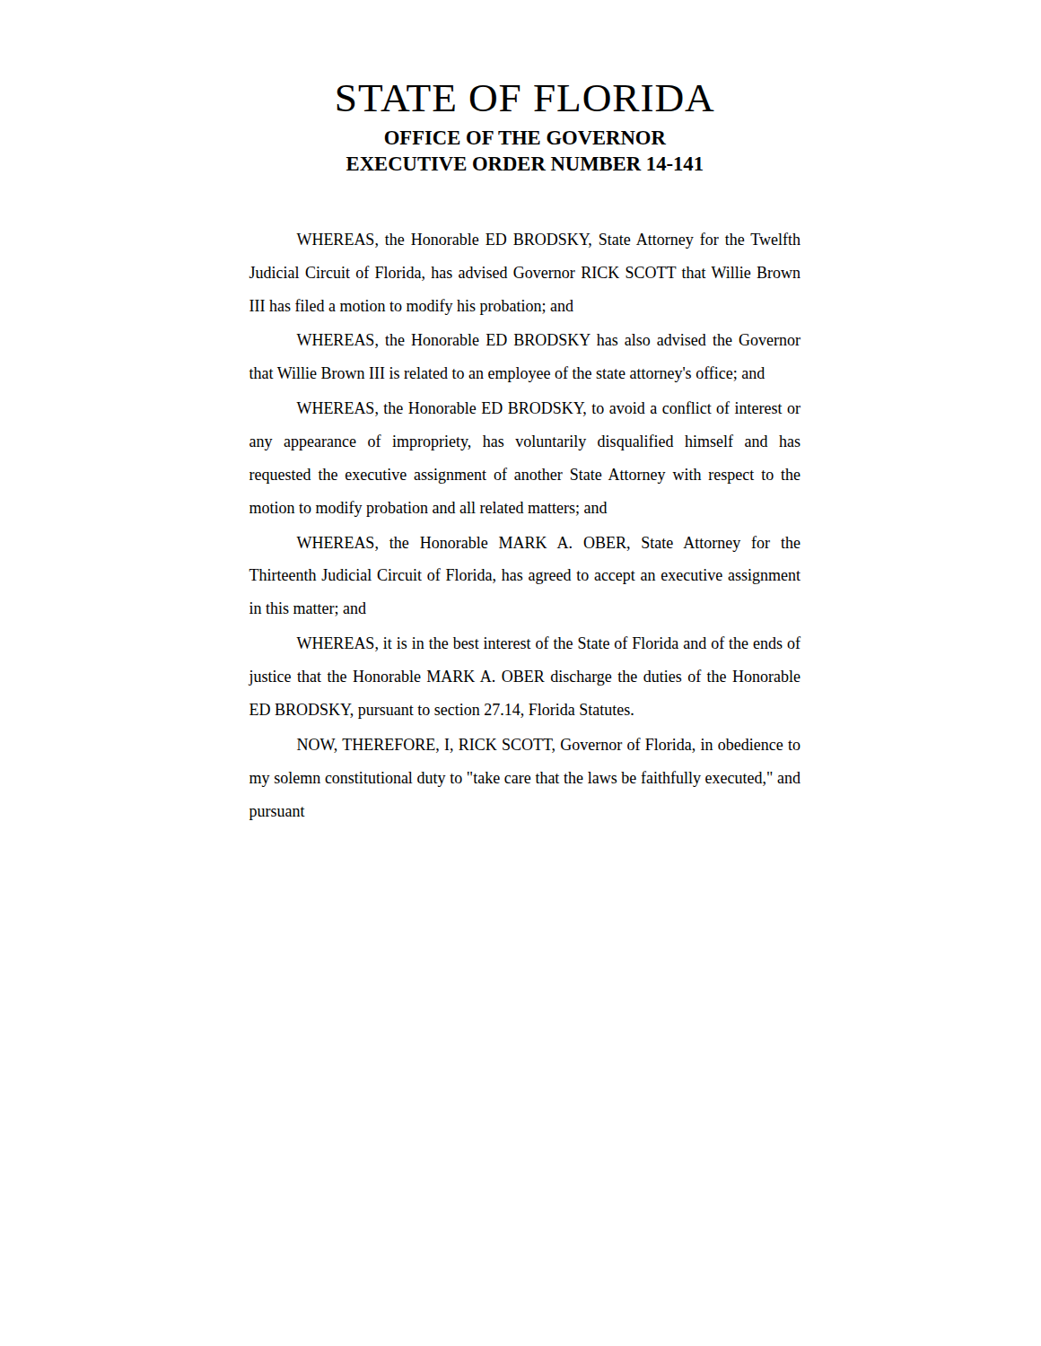STATE OF FLORIDA
OFFICE OF THE GOVERNOR
EXECUTIVE ORDER NUMBER 14-141
WHEREAS, the Honorable ED BRODSKY, State Attorney for the Twelfth Judicial Circuit of Florida, has advised Governor RICK SCOTT that Willie Brown III has filed a motion to modify his probation; and
WHEREAS, the Honorable ED BRODSKY has also advised the Governor that Willie Brown III is related to an employee of the state attorney's office; and
WHEREAS, the Honorable ED BRODSKY, to avoid a conflict of interest or any appearance of impropriety, has voluntarily disqualified himself and has requested the executive assignment of another State Attorney with respect to the motion to modify probation and all related matters; and
WHEREAS, the Honorable MARK A. OBER, State Attorney for the Thirteenth Judicial Circuit of Florida, has agreed to accept an executive assignment in this matter; and
WHEREAS, it is in the best interest of the State of Florida and of the ends of justice that the Honorable MARK A. OBER discharge the duties of the Honorable ED BRODSKY, pursuant to section 27.14, Florida Statutes.
NOW, THEREFORE, I, RICK SCOTT, Governor of Florida, in obedience to my solemn constitutional duty to "take care that the laws be faithfully executed," and pursuant